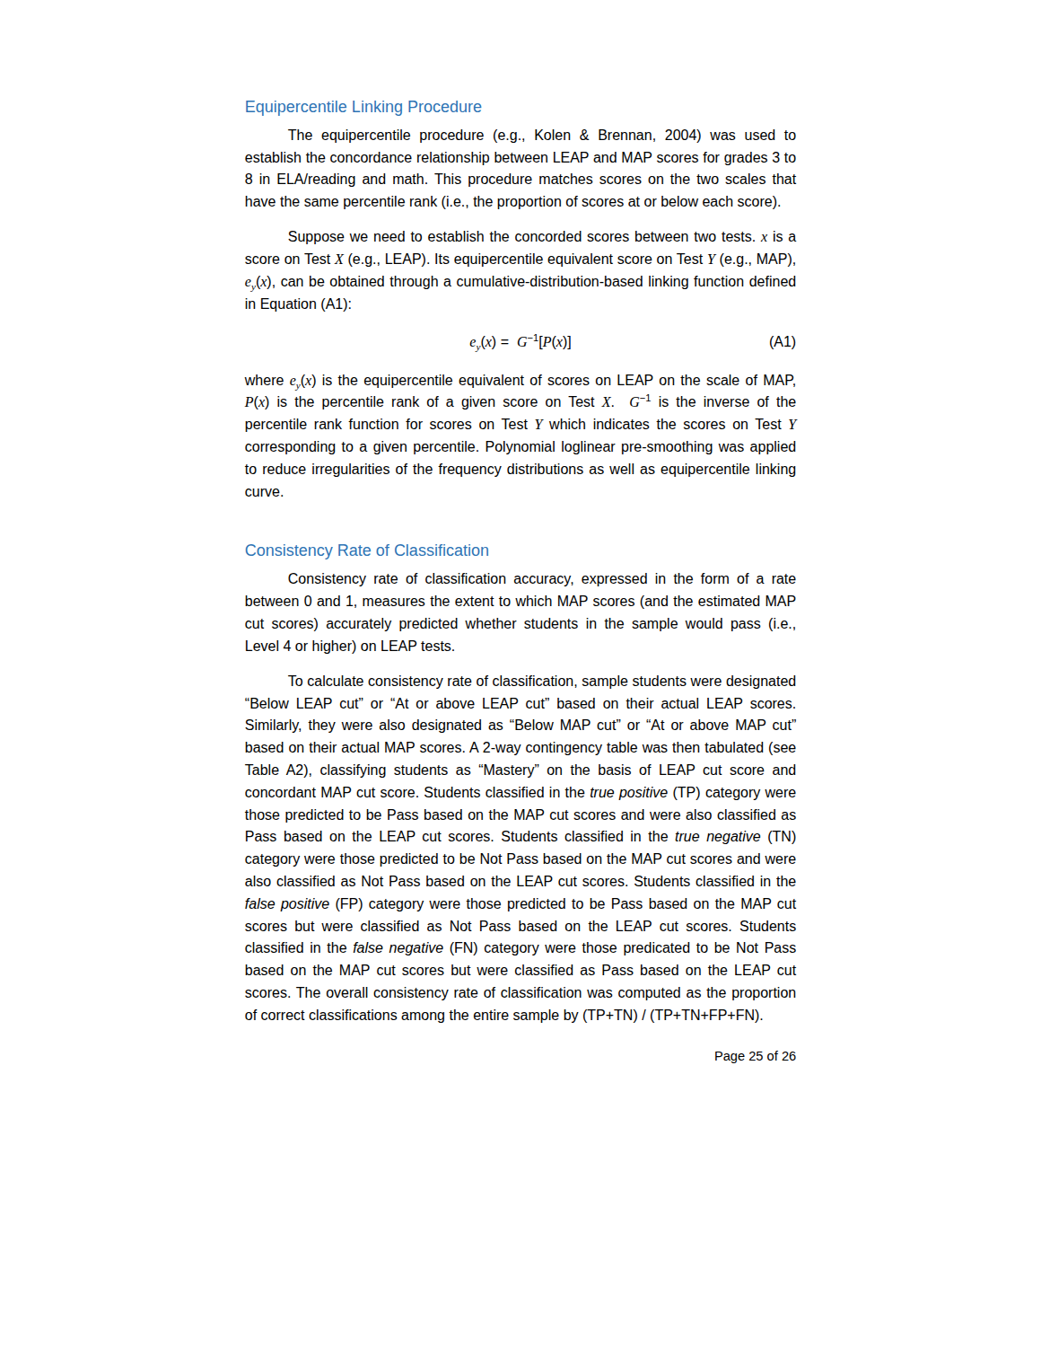Equipercentile Linking Procedure
The equipercentile procedure (e.g., Kolen & Brennan, 2004) was used to establish the concordance relationship between LEAP and MAP scores for grades 3 to 8 in ELA/reading and math. This procedure matches scores on the two scales that have the same percentile rank (i.e., the proportion of scores at or below each score).
Suppose we need to establish the concorded scores between two tests. x is a score on Test X (e.g., LEAP). Its equipercentile equivalent score on Test Y (e.g., MAP), ey(x), can be obtained through a cumulative-distribution-based linking function defined in Equation (A1):
ey(x) = G−1[P(x)](A1)
where ey(x) is the equipercentile equivalent of scores on LEAP on the scale of MAP, P(x) is the percentile rank of a given score on Test X. G−1 is the inverse of the percentile rank function for scores on Test Y which indicates the scores on Test Y corresponding to a given percentile. Polynomial loglinear pre-smoothing was applied to reduce irregularities of the frequency distributions as well as equipercentile linking curve.
Consistency Rate of Classification
Consistency rate of classification accuracy, expressed in the form of a rate between 0 and 1, measures the extent to which MAP scores (and the estimated MAP cut scores) accurately predicted whether students in the sample would pass (i.e., Level 4 or higher) on LEAP tests.
To calculate consistency rate of classification, sample students were designated “Below LEAP cut” or “At or above LEAP cut” based on their actual LEAP scores. Similarly, they were also designated as “Below MAP cut” or “At or above MAP cut” based on their actual MAP scores. A 2-way contingency table was then tabulated (see Table A2), classifying students as “Mastery” on the basis of LEAP cut score and concordant MAP cut score. Students classified in the true positive (TP) category were those predicted to be Pass based on the MAP cut scores and were also classified as Pass based on the LEAP cut scores. Students classified in the true negative (TN) category were those predicted to be Not Pass based on the MAP cut scores and were also classified as Not Pass based on the LEAP cut scores. Students classified in the false positive (FP) category were those predicted to be Pass based on the MAP cut scores but were classified as Not Pass based on the LEAP cut scores. Students classified in the false negative (FN) category were those predicated to be Not Pass based on the MAP cut scores but were classified as Pass based on the LEAP cut scores. The overall consistency rate of classification was computed as the proportion of correct classifications among the entire sample by (TP+TN) / (TP+TN+FP+FN).
Page 25 of 26